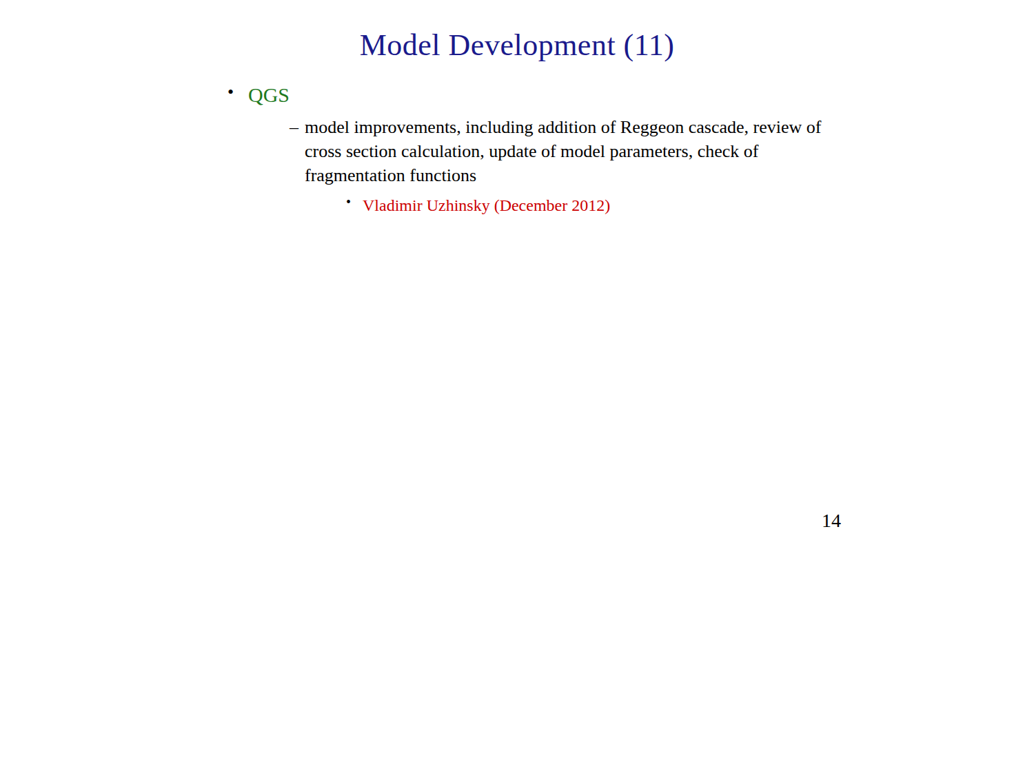Model Development (11)
QGS
model improvements, including addition of Reggeon cascade, review of cross section calculation, update of model parameters, check of fragmentation functions
Vladimir Uzhinsky (December 2012)
14